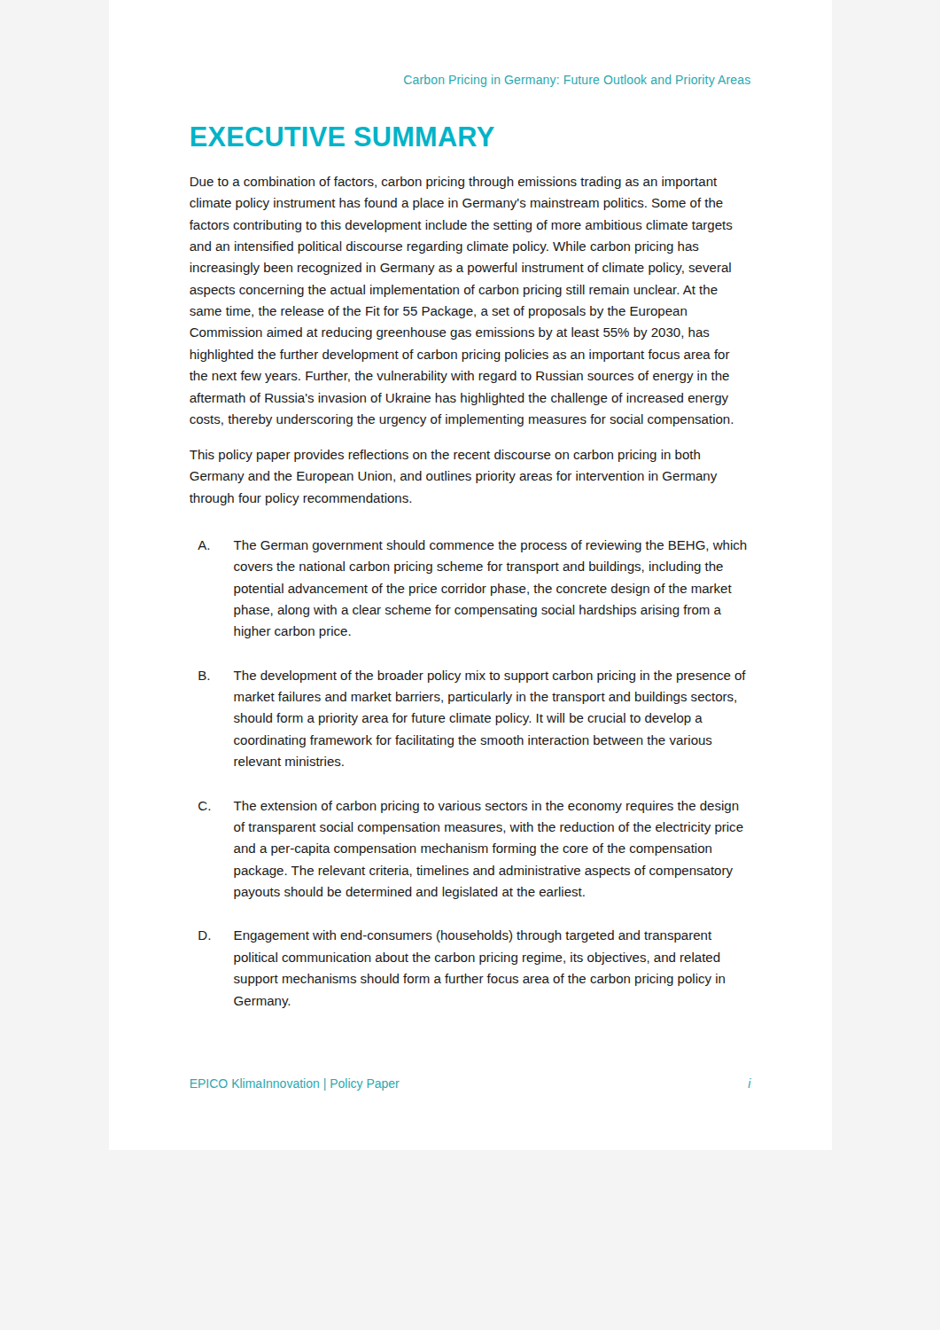Carbon Pricing in Germany: Future Outlook and Priority Areas
EXECUTIVE SUMMARY
Due to a combination of factors, carbon pricing through emissions trading as an important climate policy instrument has found a place in Germany's mainstream politics. Some of the factors contributing to this development include the setting of more ambitious climate targets and an intensified political discourse regarding climate policy. While carbon pricing has increasingly been recognized in Germany as a powerful instrument of climate policy, several aspects concerning the actual implementation of carbon pricing still remain unclear. At the same time, the release of the Fit for 55 Package, a set of proposals by the European Commission aimed at reducing greenhouse gas emissions by at least 55% by 2030, has highlighted the further development of carbon pricing policies as an important focus area for the next few years. Further, the vulnerability with regard to Russian sources of energy in the aftermath of Russia's invasion of Ukraine has highlighted the challenge of increased energy costs, thereby underscoring the urgency of implementing measures for social compensation.
This policy paper provides reflections on the recent discourse on carbon pricing in both Germany and the European Union, and outlines priority areas for intervention in Germany through four policy recommendations.
The German government should commence the process of reviewing the BEHG, which covers the national carbon pricing scheme for transport and buildings, including the potential advancement of the price corridor phase, the concrete design of the market phase, along with a clear scheme for compensating social hardships arising from a higher carbon price.
The development of the broader policy mix to support carbon pricing in the presence of market failures and market barriers, particularly in the transport and buildings sectors, should form a priority area for future climate policy. It will be crucial to develop a coordinating framework for facilitating the smooth interaction between the various relevant ministries.
The extension of carbon pricing to various sectors in the economy requires the design of transparent social compensation measures, with the reduction of the electricity price and a per-capita compensation mechanism forming the core of the compensation package. The relevant criteria, timelines and administrative aspects of compensatory payouts should be determined and legislated at the earliest.
Engagement with end-consumers (households) through targeted and transparent political communication about the carbon pricing regime, its objectives, and related support mechanisms should form a further focus area of the carbon pricing policy in Germany.
EPICO KlimaInnovation | Policy Paper i